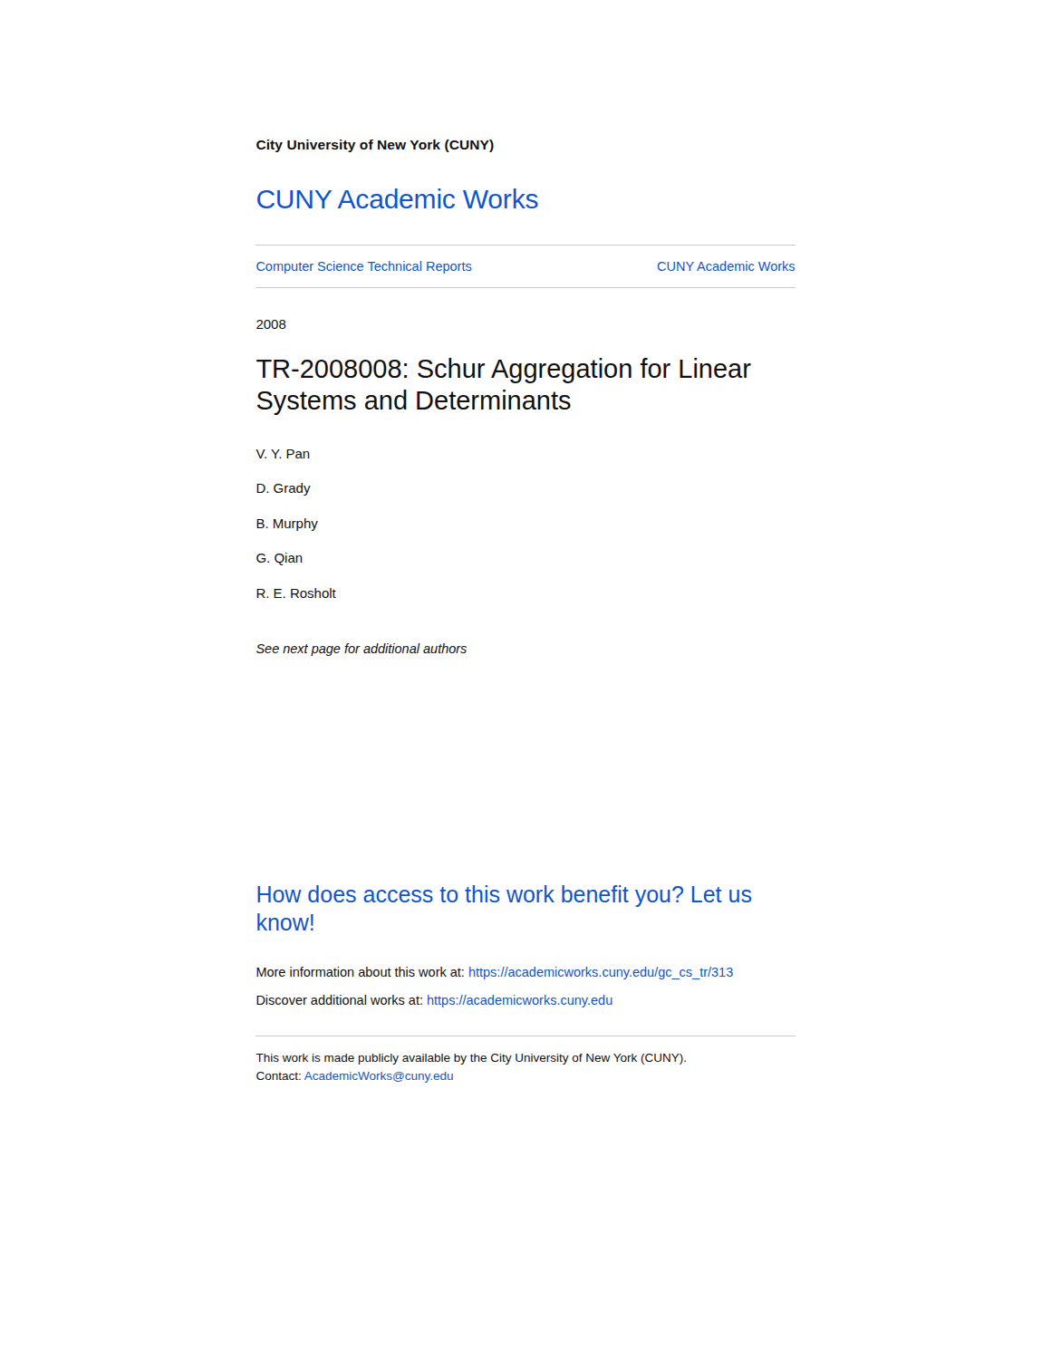City University of New York (CUNY)
CUNY Academic Works
Computer Science Technical Reports CUNY Academic Works
2008
TR-2008008: Schur Aggregation for Linear Systems and Determinants
V. Y. Pan
D. Grady
B. Murphy
G. Qian
R. E. Rosholt
See next page for additional authors
How does access to this work benefit you? Let us know!
More information about this work at: https://academicworks.cuny.edu/gc_cs_tr/313
Discover additional works at: https://academicworks.cuny.edu
This work is made publicly available by the City University of New York (CUNY).
Contact: AcademicWorks@cuny.edu